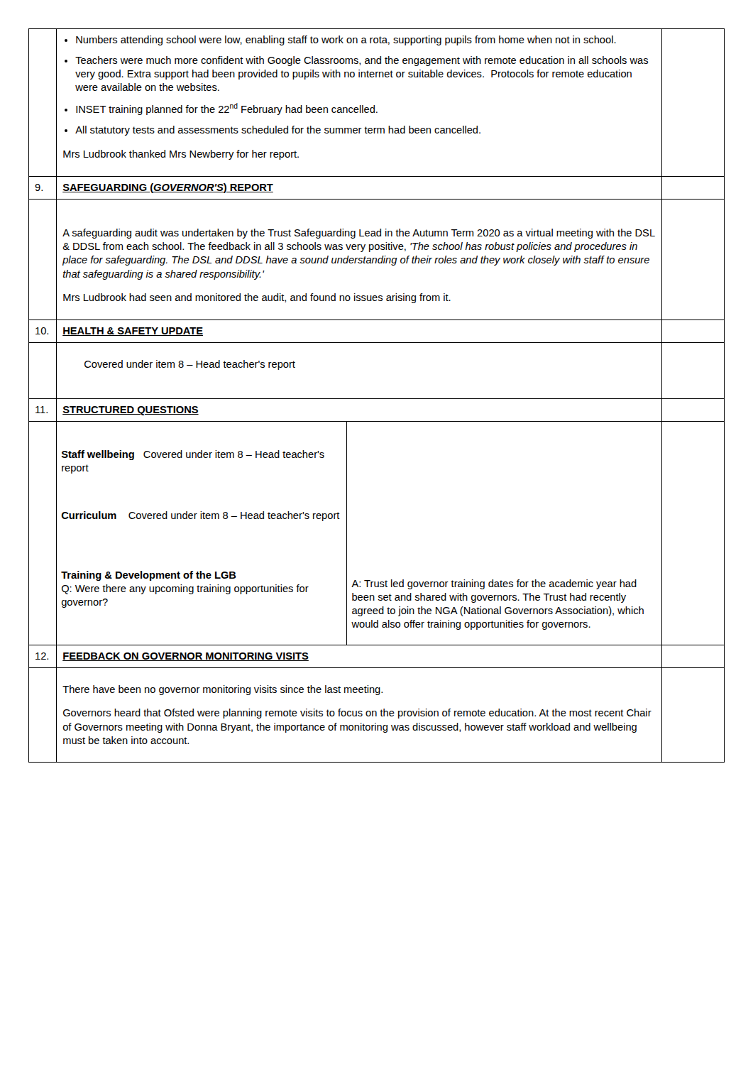| | Numbers attending school were low, enabling staff to work on a rota, supporting pupils from home when not in school. Teachers were much more confident with Google Classrooms, and the engagement with remote education in all schools was very good. Extra support had been provided to pupils with no internet or suitable devices. Protocols for remote education were available on the websites. INSET training planned for the 22 nd February had been cancelled. All statutory tests and assessments scheduled for the summer term had been cancelled. Mrs Ludbrook thanked Mrs Newberry for her report. | |
| 9. | SAFEGUARDING ( GOVERNOR'S ) REPORT | |
| | A safeguarding audit was undertaken by the Trust Safeguarding Lead in the Autumn Term 2020 as a virtual meeting with the DSL & DDSL from each school. The feedback in all 3 schools was very positive, 'The school has robust policies and procedures in place for safeguarding. The DSL and DDSL have a sound understanding of their roles and they work closely with staff to ensure that safeguarding is a shared responsibility.' Mrs Ludbrook had seen and monitored the audit, and found no issues arising from it. | |
| 10. | HEALTH & SAFETY UPDATE | |
| | Covered under item 8 – Head teacher's report | |
| 11. | STRUCTURED QUESTIONS | |
| | / Staff wellbeing Covered under item 8 – Head teacher's report Curriculum Covered under item 8 – Head teacher's report Training & Development of the LGB Q: Were there any upcoming training opportunities for governor? / A: Trust led governor training dates for the academic year had been set and shared with governors. The Trust had recently agreed to join the NGA (National Governors Association), which would also offer training opportunities for governors. / | |
| 12. | FEEDBACK ON GOVERNOR MONITORING VISITS | |
| | There have been no governor monitoring visits since the last meeting. Governors heard that Ofsted were planning remote visits to focus on the provision of remote education. At the most recent Chair of Governors meeting with Donna Bryant, the importance of monitoring was discussed, however staff workload and wellbeing must be taken into account. | |